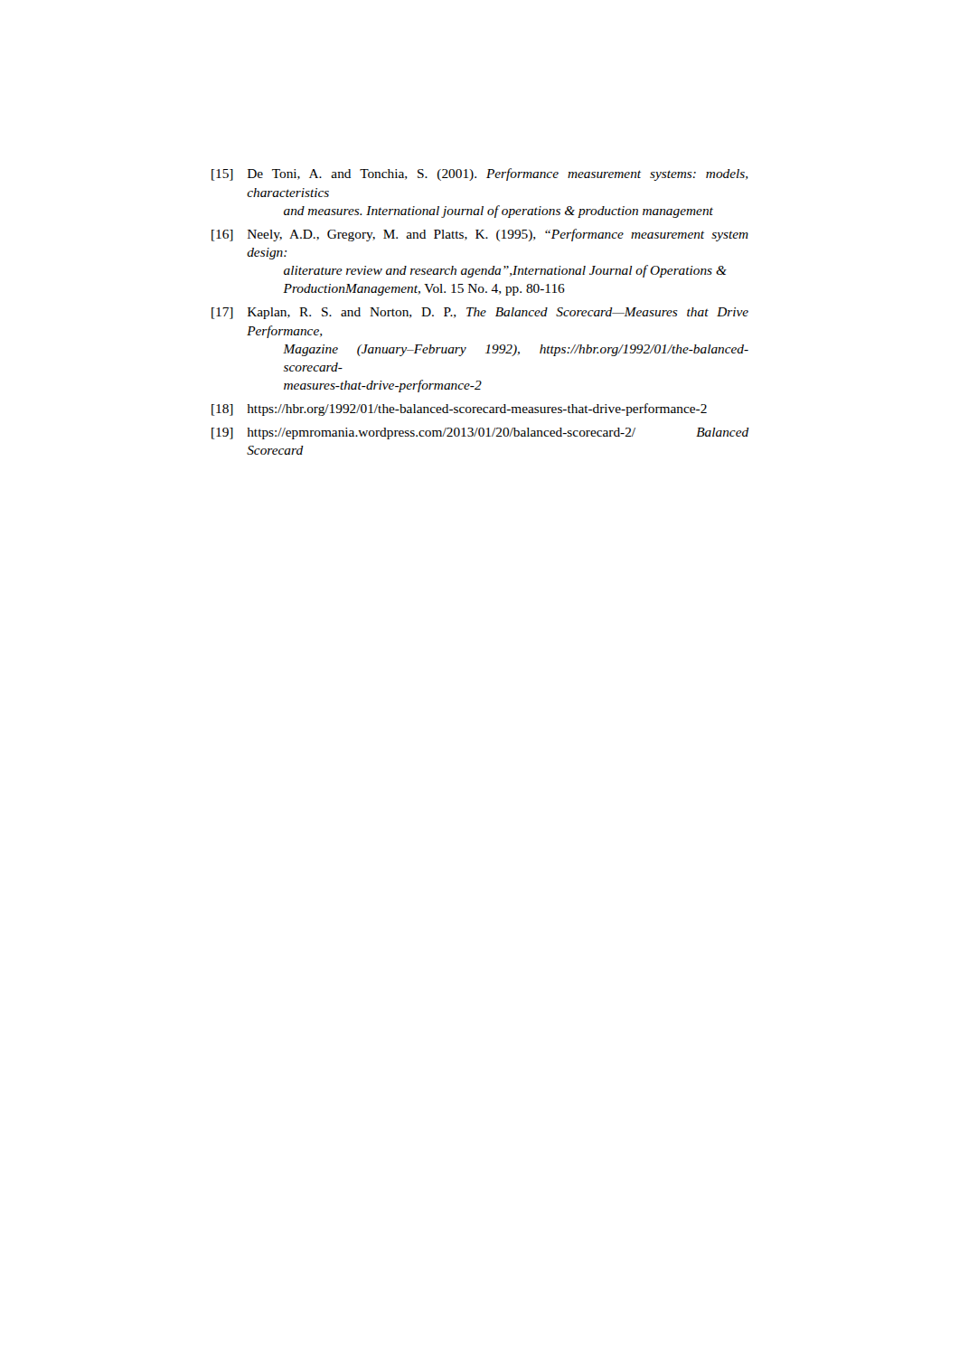[15] De Toni, A. and Tonchia, S. (2001). Performance measurement systems: models, characteristics and measures. International journal of operations & production management
[16] Neely, A.D., Gregory, M. and Platts, K. (1995), “Performance measurement system design: aliterature review and research agenda”,International Journal of Operations & ProductionManagement, Vol. 15 No. 4, pp. 80-116
[17] Kaplan, R. S. and Norton, D. P., The Balanced Scorecard—Measures that Drive Performance, Magazine (January–February 1992), https://hbr.org/1992/01/the-balanced-scorecard- measures-that-drive-performance-2
[18] https://hbr.org/1992/01/the-balanced-scorecard-measures-that-drive-performance-2
[19] https://epmromania.wordpress.com/2013/01/20/balanced-scorecard-2/ Balanced Scorecard